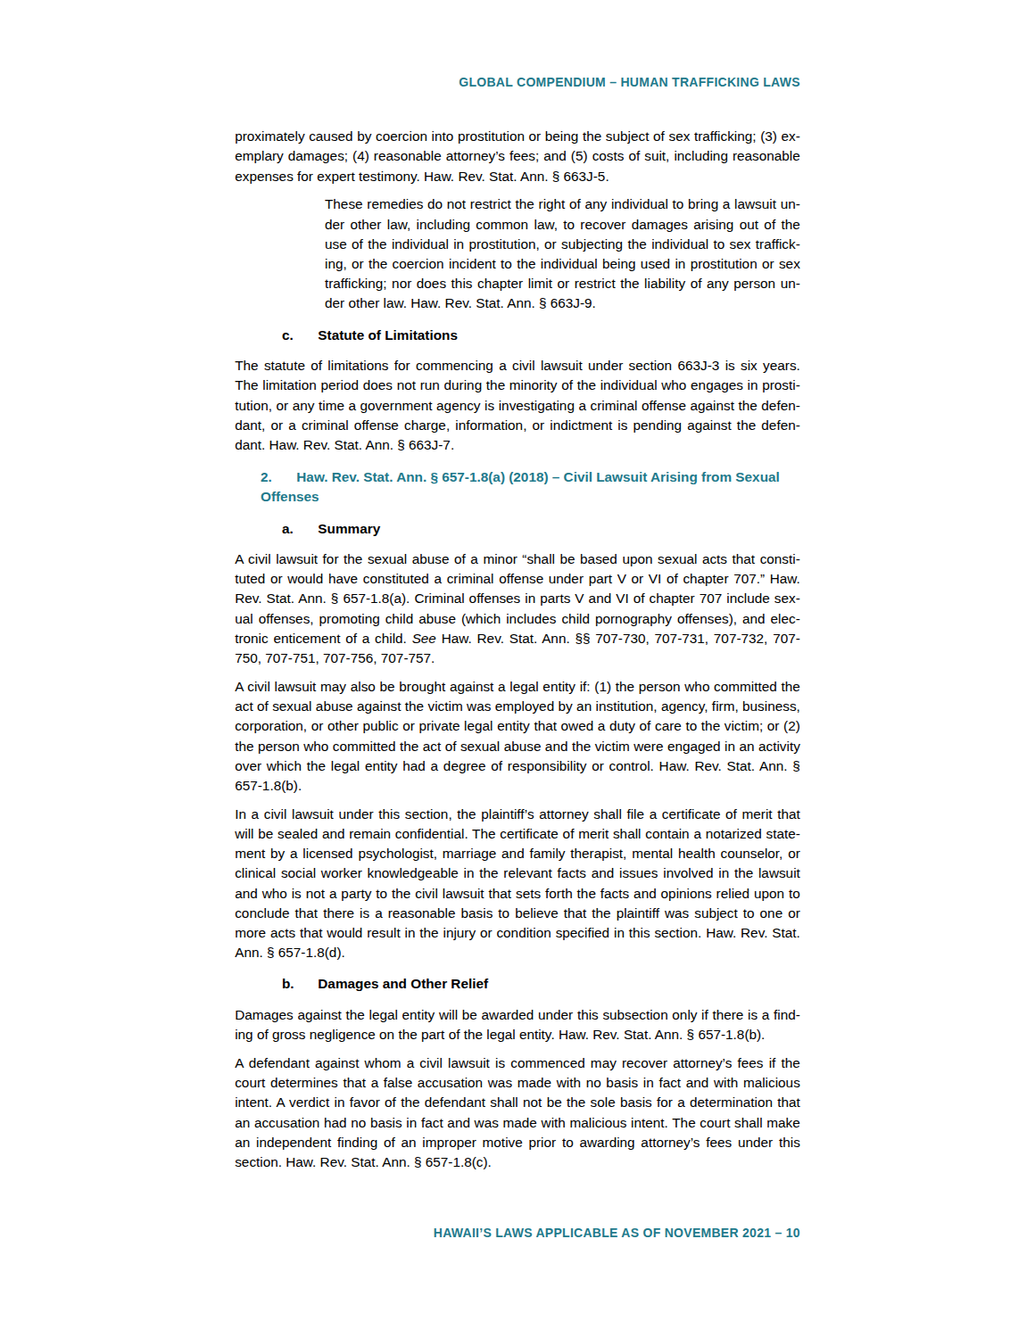GLOBAL COMPENDIUM – HUMAN TRAFFICKING LAWS
proximately caused by coercion into prostitution or being the subject of sex trafficking; (3) exemplary damages; (4) reasonable attorney’s fees; and (5) costs of suit, including reasonable expenses for expert testimony. Haw. Rev. Stat. Ann. § 663J-5.
These remedies do not restrict the right of any individual to bring a lawsuit under other law, including common law, to recover damages arising out of the use of the individual in prostitution, or subjecting the individual to sex trafficking, or the coercion incident to the individual being used in prostitution or sex trafficking; nor does this chapter limit or restrict the liability of any person under other law. Haw. Rev. Stat. Ann. § 663J-9.
c. Statute of Limitations
The statute of limitations for commencing a civil lawsuit under section 663J-3 is six years. The limitation period does not run during the minority of the individual who engages in prostitution, or any time a government agency is investigating a criminal offense against the defendant, or a criminal offense charge, information, or indictment is pending against the defendant. Haw. Rev. Stat. Ann. § 663J-7.
2. Haw. Rev. Stat. Ann. § 657-1.8(a) (2018) – Civil Lawsuit Arising from Sexual Offenses
a. Summary
A civil lawsuit for the sexual abuse of a minor “shall be based upon sexual acts that constituted or would have constituted a criminal offense under part V or VI of chapter 707.” Haw. Rev. Stat. Ann. § 657-1.8(a). Criminal offenses in parts V and VI of chapter 707 include sexual offenses, promoting child abuse (which includes child pornography offenses), and electronic enticement of a child. See Haw. Rev. Stat. Ann. §§ 707-730, 707-731, 707-732, 707-750, 707-751, 707-756, 707-757.
A civil lawsuit may also be brought against a legal entity if: (1) the person who committed the act of sexual abuse against the victim was employed by an institution, agency, firm, business, corporation, or other public or private legal entity that owed a duty of care to the victim; or (2) the person who committed the act of sexual abuse and the victim were engaged in an activity over which the legal entity had a degree of responsibility or control. Haw. Rev. Stat. Ann. § 657-1.8(b).
In a civil lawsuit under this section, the plaintiff’s attorney shall file a certificate of merit that will be sealed and remain confidential. The certificate of merit shall contain a notarized statement by a licensed psychologist, marriage and family therapist, mental health counselor, or clinical social worker knowledgeable in the relevant facts and issues involved in the lawsuit and who is not a party to the civil lawsuit that sets forth the facts and opinions relied upon to conclude that there is a reasonable basis to believe that the plaintiff was subject to one or more acts that would result in the injury or condition specified in this section. Haw. Rev. Stat. Ann. § 657-1.8(d).
b. Damages and Other Relief
Damages against the legal entity will be awarded under this subsection only if there is a finding of gross negligence on the part of the legal entity. Haw. Rev. Stat. Ann. § 657-1.8(b).
A defendant against whom a civil lawsuit is commenced may recover attorney’s fees if the court determines that a false accusation was made with no basis in fact and with malicious intent. A verdict in favor of the defendant shall not be the sole basis for a determination that an accusation had no basis in fact and was made with malicious intent. The court shall make an independent finding of an improper motive prior to awarding attorney’s fees under this section. Haw. Rev. Stat. Ann. § 657-1.8(c).
HAWAII’S LAWS APPLICABLE AS OF NOVEMBER 2021 – 10